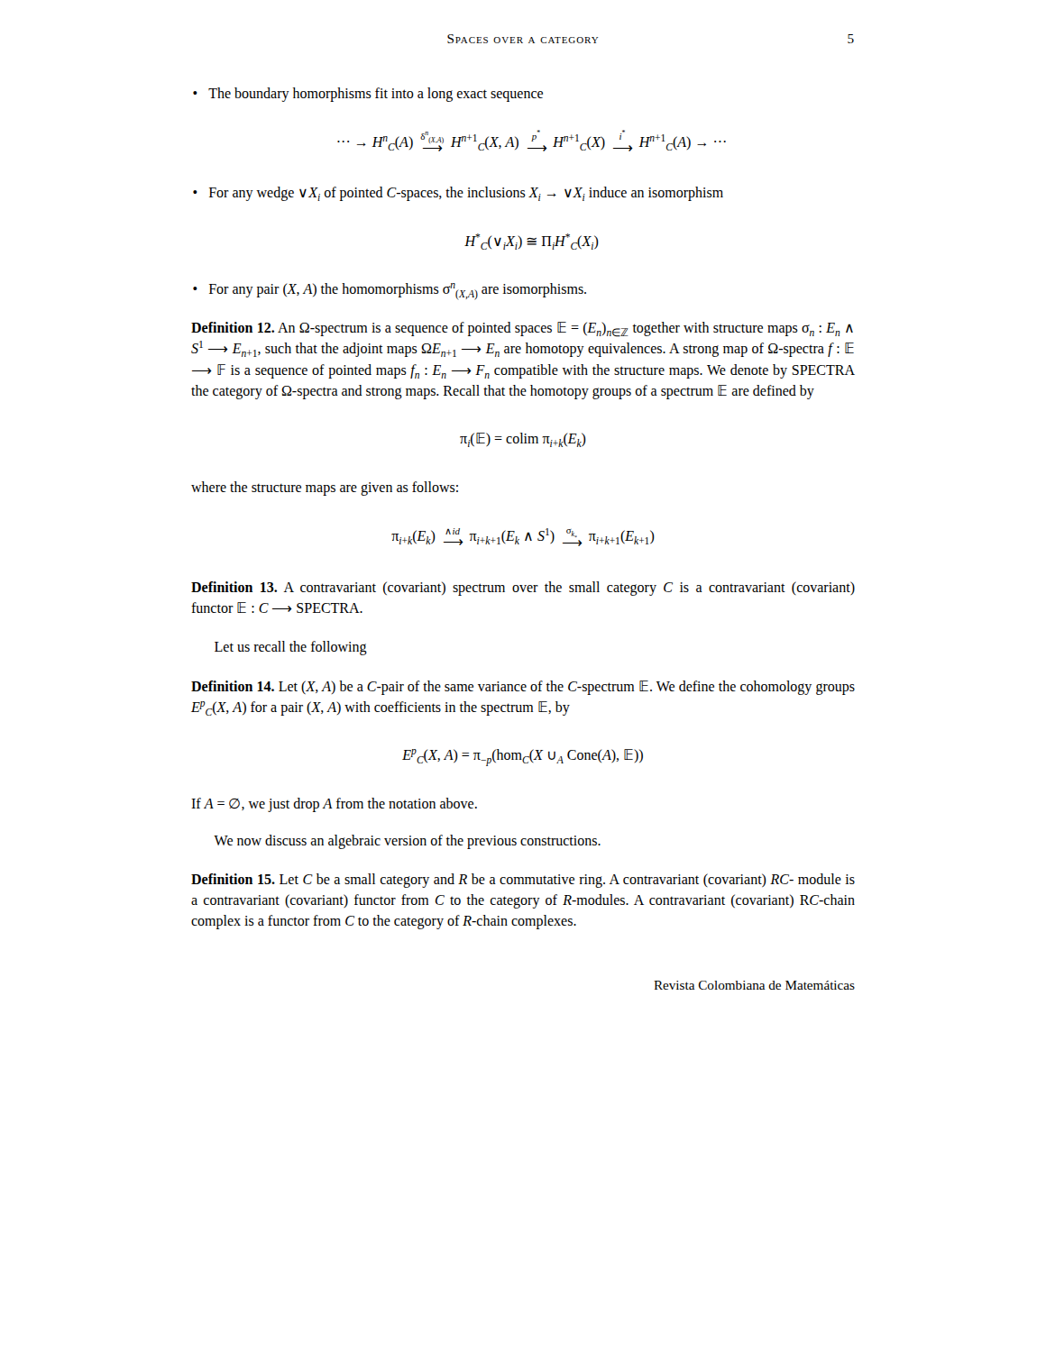Spaces over a category 5
The boundary homorphisms fit into a long exact sequence
··· → HnC(A) δn(X,A)⟶ Hn+1C(X, A) p*⟶ Hn+1C(X) i*⟶ Hn+1C(A) → ···
For any wedge ∨Xi of pointed C-spaces, the inclusions Xi → ∨Xi induce an isomorphism
H*C(∨iXi) ≅ ΠiH*C(Xi)
For any pair (X, A) the homomorphisms σn(X,A) are isomorphisms.
Definition 12. An Ω-spectrum is a sequence of pointed spaces 𝔼 = (En)n∈ℤ together with structure maps σn : En ∧ S1 ⟶ En+1, such that the adjoint maps ΩEn+1 ⟶ En are homotopy equivalences. A strong map of Ω-spectra f : 𝔼 ⟶ 𝔽 is a sequence of pointed maps fn : En ⟶ Fn compatible with the structure maps. We denote by SPECTRA the category of Ω-spectra and strong maps. Recall that the homotopy groups of a spectrum 𝔼 are defined by
πi(𝔼) = colim πi+k(Ek)
where the structure maps are given as follows:
πi+k(Ek) ∧id⟶ πi+k+1(Ek ∧ S1) σk*⟶ πi+k+1(Ek+1)
Definition 13. A contravariant (covariant) spectrum over the small category C is a contravariant (covariant) functor 𝔼 : C ⟶ SPECTRA.
Let us recall the following
Definition 14. Let (X, A) be a C-pair of the same variance of the C-spectrum 𝔼. We define the cohomology groups EpC(X, A) for a pair (X, A) with coefficients in the spectrum 𝔼, by
EpC(X, A) = π−p(homC(X ∪A Cone(A), 𝔼))
If A = ∅, we just drop A from the notation above.
We now discuss an algebraic version of the previous constructions.
Definition 15. Let C be a small category and R be a commutative ring. A contravariant (covariant) RC- module is a contravariant (covariant) functor from C to the category of R-modules. A contravariant (covariant) RC-chain complex is a functor from C to the category of R-chain complexes.
Revista Colombiana de Matemáticas